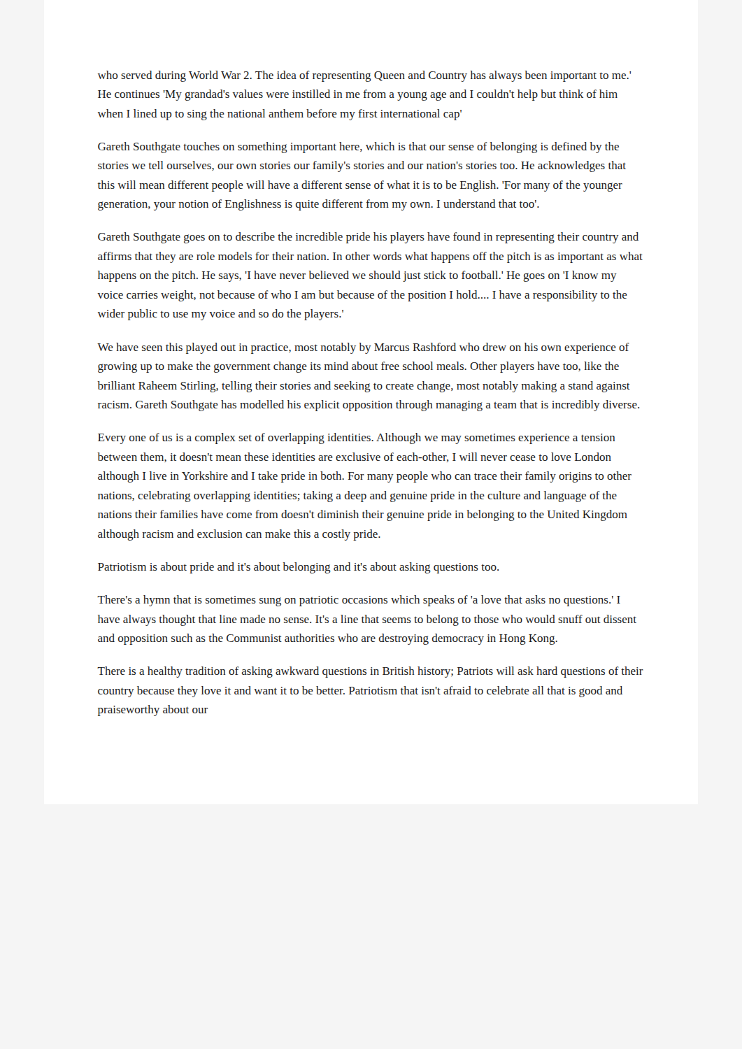who served during World War 2. The idea of representing Queen and Country has always been important to me.' He continues 'My grandad's values were instilled in me from a young age and I couldn't help but think of him when I lined up to sing the national anthem before my first international cap'
Gareth Southgate touches on something important here, which is that our sense of belonging is defined by the stories we tell ourselves, our own stories our family's stories and our nation's stories too. He acknowledges that this will mean different people will have a different sense of what it is to be English. 'For many of the younger generation, your notion of Englishness is quite different from my own. I understand that too'.
Gareth Southgate goes on to describe the incredible pride his players have found in representing their country and affirms that they are role models for their nation. In other words what happens off the pitch is as important as what happens on the pitch. He says, 'I have never believed we should just stick to football.' He goes on 'I know my voice carries weight, not because of who I am but because of the position I hold.... I have a responsibility to the wider public to use my voice and so do the players.'
We have seen this played out in practice, most notably by Marcus Rashford who drew on his own experience of growing up to make the government change its mind about free school meals. Other players have too, like the brilliant Raheem Stirling, telling their stories and seeking to create change, most notably making a stand against racism. Gareth Southgate has modelled his explicit opposition through managing a team that is incredibly diverse.
Every one of us is a complex set of overlapping identities. Although we may sometimes experience a tension between them, it doesn't mean these identities are exclusive of each-other, I will never cease to love London although I live in Yorkshire and I take pride in both. For many people who can trace their family origins to other nations, celebrating overlapping identities; taking a deep and genuine pride in the culture and language of the nations their families have come from doesn't diminish their genuine pride in belonging to the United Kingdom although racism and exclusion can make this a costly pride.
Patriotism is about pride and it's about belonging and it's about asking questions too.
There's a hymn that is sometimes sung on patriotic occasions which speaks of 'a love that asks no questions.' I have always thought that line made no sense. It's a line that seems to belong to those who would snuff out dissent and opposition such as the Communist authorities who are destroying democracy in Hong Kong.
There is a healthy tradition of asking awkward questions in British history; Patriots will ask hard questions of their country because they love it and want it to be better. Patriotism that isn't afraid to celebrate all that is good and praiseworthy about our